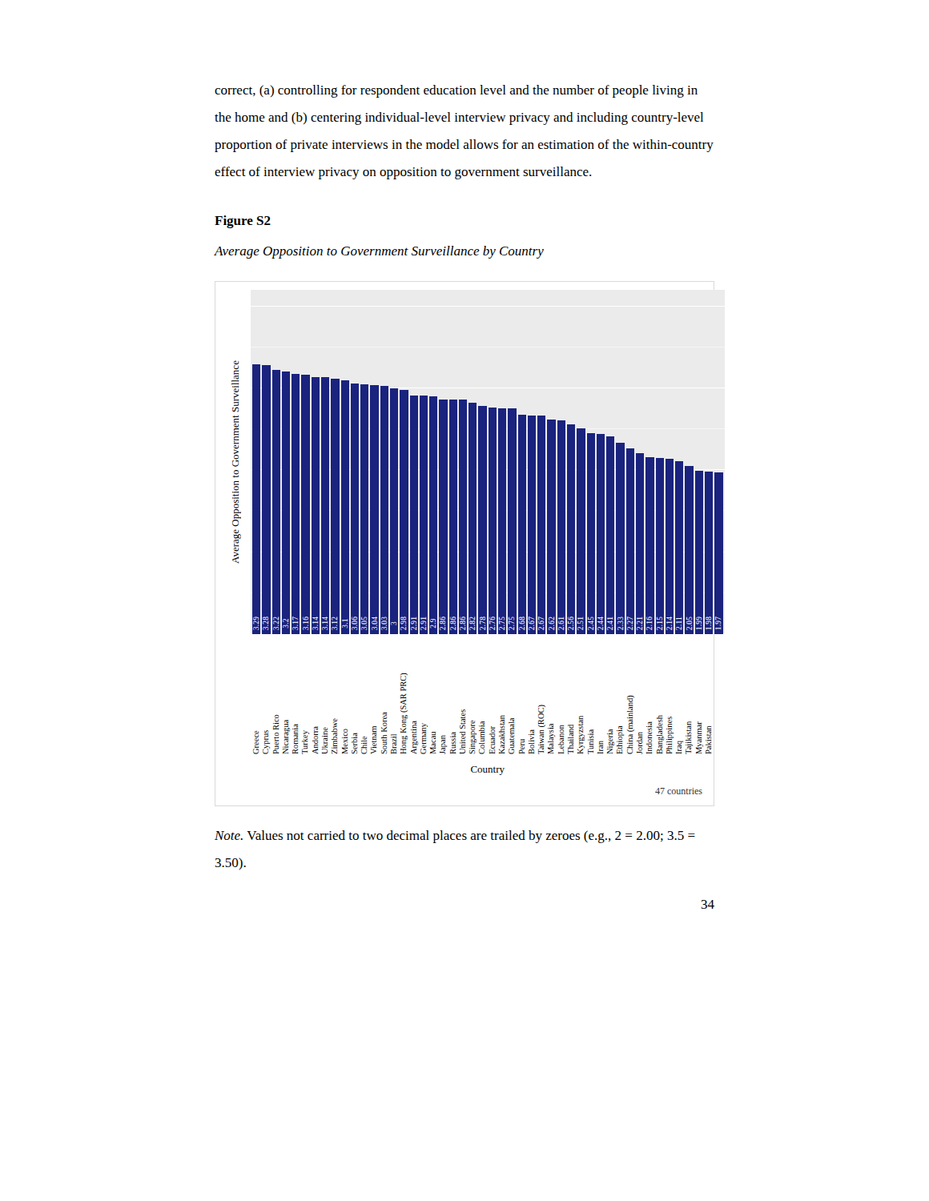correct, (a) controlling for respondent education level and the number of people living in the home and (b) centering individual-level interview privacy and including country-level proportion of private interviews in the model allows for an estimation of the within-country effect of interview privacy on opposition to government surveillance.
Figure S2
Average Opposition to Government Surveillance by Country
Average Opposition to Government Surveillance
0 1 2 3 4
3.29
3.28
3.22
3.2
3.17
3.16
3.14
3.14
3.12
3.1
3.06
3.05
3.04
3.03
3
2.98
2.91
2.91
2.9
2.86
2.86
2.86
2.82
2.78
2.76
2.75
2.75
2.68
2.67
2.67
2.62
2.61
2.56
2.51
2.45
2.44
2.41
2.33
2.27
2.21
2.16
2.15
2.14
2.11
2.05
1.99
1.98
1.97
Greece
Cyprus
Puerto Rico
Nicaragua
Romania
Turkey
Andorra
Ukraine
Zimbabwe
Mexico
Serbia
Chile
Vietnam
South Korea
Brazil
Hong Kong (SAR PRC)
Argentina
Germany
Macau
Japan
Russia
United States
Singapore
Columbia
Ecuador
Kazakhstan
Guatemala
Peru
Bolivia
Taiwan (ROC)
Malaysia
Lebanon
Thailand
Kyrgyzstan
Tunisia
Iran
Nigeria
Ethiopia
China (mainland)
Jordan
Indonesia
Bangladesh
Philippines
Iraq
Tajikistan
Myanmar
Pakistan
Country
47 countries
Note. Values not carried to two decimal places are trailed by zeroes (e.g., 2 = 2.00; 3.5 = 3.50).
34